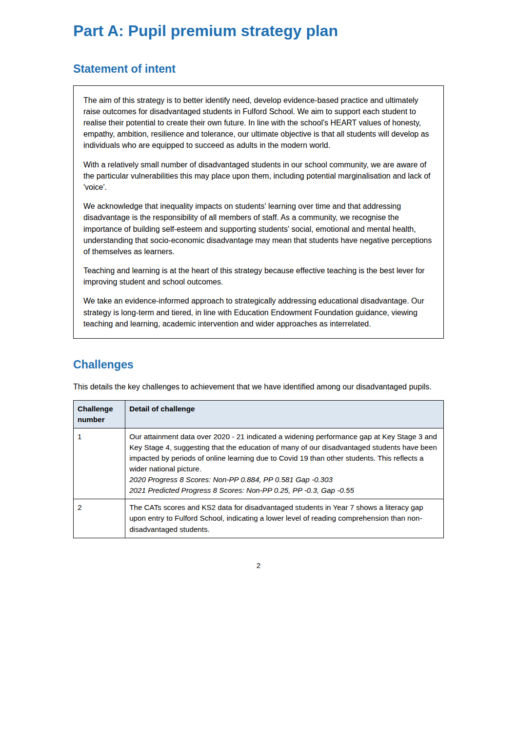Part A: Pupil premium strategy plan
Statement of intent
The aim of this strategy is to better identify need, develop evidence-based practice and ultimately raise outcomes for disadvantaged students in Fulford School. We aim to support each student to realise their potential to create their own future. In line with the school's HEART values of honesty, empathy, ambition, resilience and tolerance, our ultimate objective is that all students will develop as individuals who are equipped to succeed as adults in the modern world.
With a relatively small number of disadvantaged students in our school community, we are aware of the particular vulnerabilities this may place upon them, including potential marginalisation and lack of 'voice'.
We acknowledge that inequality impacts on students' learning over time and that addressing disadvantage is the responsibility of all members of staff. As a community, we recognise the importance of building self-esteem and supporting students' social, emotional and mental health, understanding that socio-economic disadvantage may mean that students have negative perceptions of themselves as learners.
Teaching and learning is at the heart of this strategy because effective teaching is the best lever for improving student and school outcomes.
We take an evidence-informed approach to strategically addressing educational disadvantage. Our strategy is long-term and tiered, in line with Education Endowment Foundation guidance, viewing teaching and learning, academic intervention and wider approaches as interrelated.
Challenges
This details the key challenges to achievement that we have identified among our disadvantaged pupils.
| Challenge number | Detail of challenge |
| --- | --- |
| 1 | Our attainment data over 2020 - 21 indicated a widening performance gap at Key Stage 3 and Key Stage 4, suggesting that the education of many of our disadvantaged students have been impacted by periods of online learning due to Covid 19 than other students. This reflects a wider national picture. 2020 Progress 8 Scores: Non-PP 0.884, PP 0.581 Gap -0.303 2021 Predicted Progress 8 Scores: Non-PP 0.25, PP -0.3, Gap -0.55 |
| 2 | The CATs scores and KS2 data for disadvantaged students in Year 7 shows a literacy gap upon entry to Fulford School, indicating a lower level of reading comprehension than non-disadvantaged students. |
2